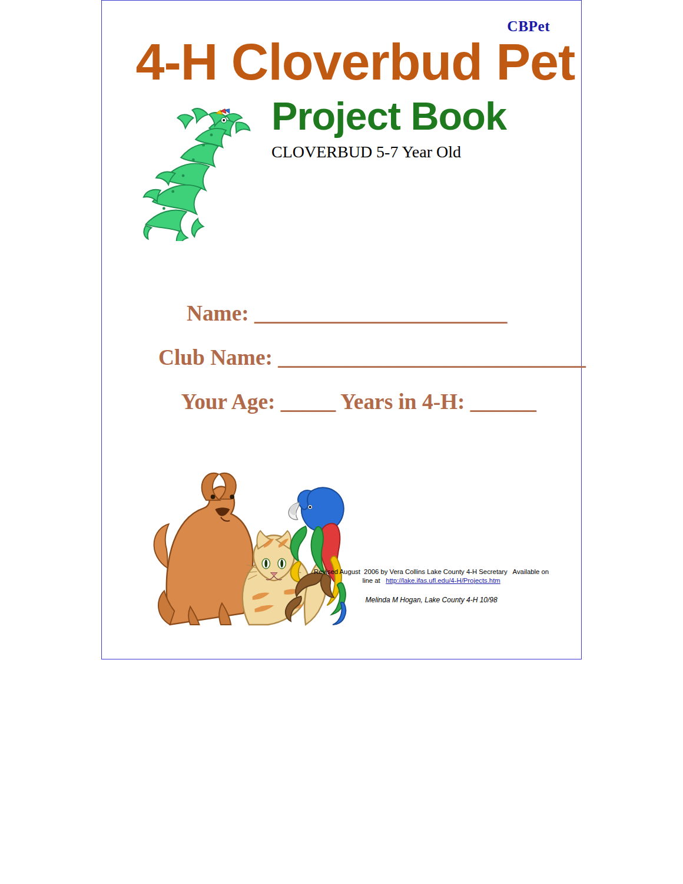CBPet
4-H Cloverbud Pet
Project Book
CLOVERBUD 5-7 Year Old
Name: _______________________
Club Name: ____________________________
Your Age: _____ Years in 4-H: ______
Revised August 2006 by Vera Collins Lake County 4-H Secretary Available on line at http://lake.ifas.ufl.edu/4-H/Projects.htm
Melinda M Hogan, Lake County 4-H 10/98